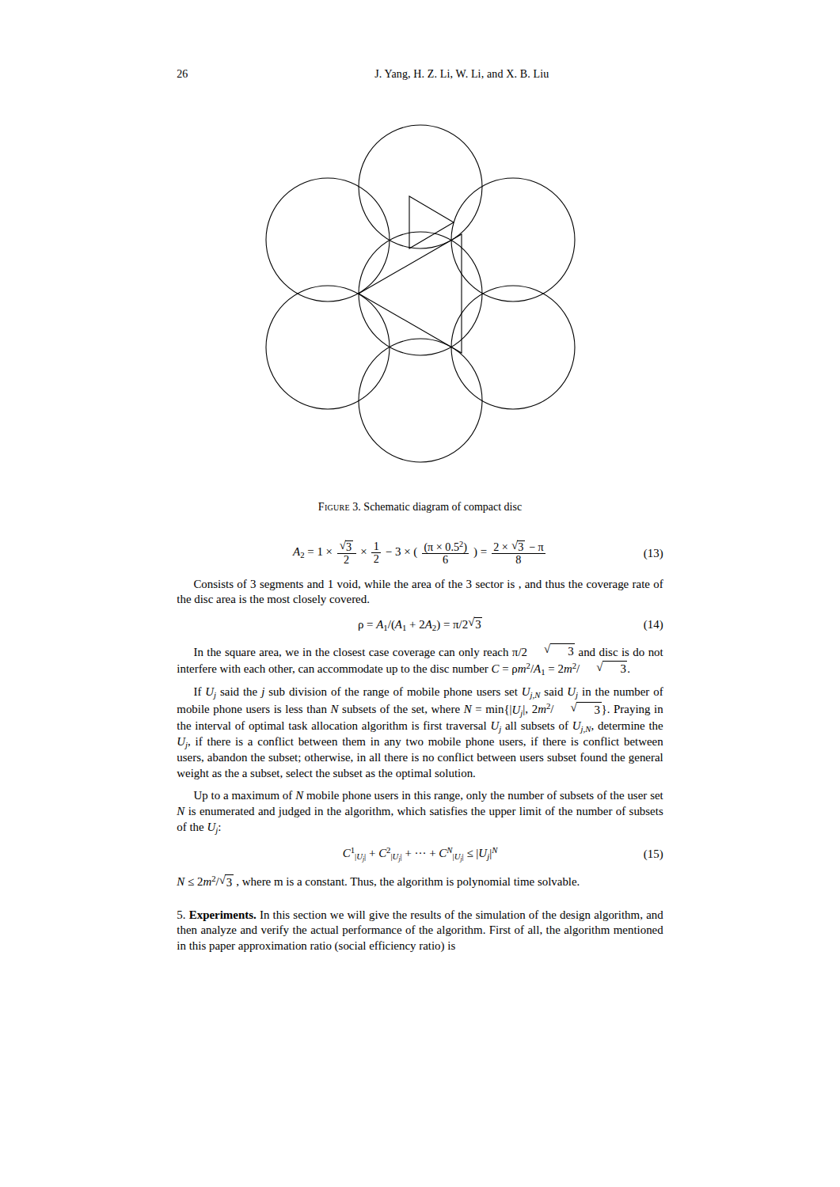26
J. Yang, H. Z. Li, W. Li, and X. B. Liu
Figure 3. Schematic diagram of compact disc
A2 = 1 × 32 × 12 − 3 × ( (π × 0.52) 6 ) = 2 × 3 − π 8 (13)
Consists of 3 segments and 1 void, while the area of the 3 sector is , and thus the coverage rate of the disc area is the most closely covered.
ρ = A1/(A1 + 2A2) = π/23 (14)
In the square area, we in the closest case coverage can only reach π/23 and disc is do not interfere with each other, can accommodate up to the disc number C = ρm2/A1 = 2m2/3.
If Uj said the j sub division of the range of mobile phone users set Uj,N said Uj in the number of mobile phone users is less than N subsets of the set, where N = min{|Uj|, 2m2/3}. Praying in the interval of optimal task allocation algorithm is first traversal Uj all subsets of Uj,N, determine the Uj, if there is a conflict between them in any two mobile phone users, if there is conflict between users, abandon the subset; otherwise, in all there is no conflict between users subset found the general weight as the a subset, select the subset as the optimal solution.
Up to a maximum of N mobile phone users in this range, only the number of subsets of the user set N is enumerated and judged in the algorithm, which satisfies the upper limit of the number of subsets of the Uj:
C1|Uj| + C2|Uj| + ··· + CN|Uj| ≤ |Uj|N (15)
N ≤ 2m2/3 , where m is a constant. Thus, the algorithm is polynomial time solvable.
5. Experiments. In this section we will give the results of the simulation of the design algorithm, and then analyze and verify the actual performance of the algorithm. First of all, the algorithm mentioned in this paper approximation ratio (social efficiency ratio) is